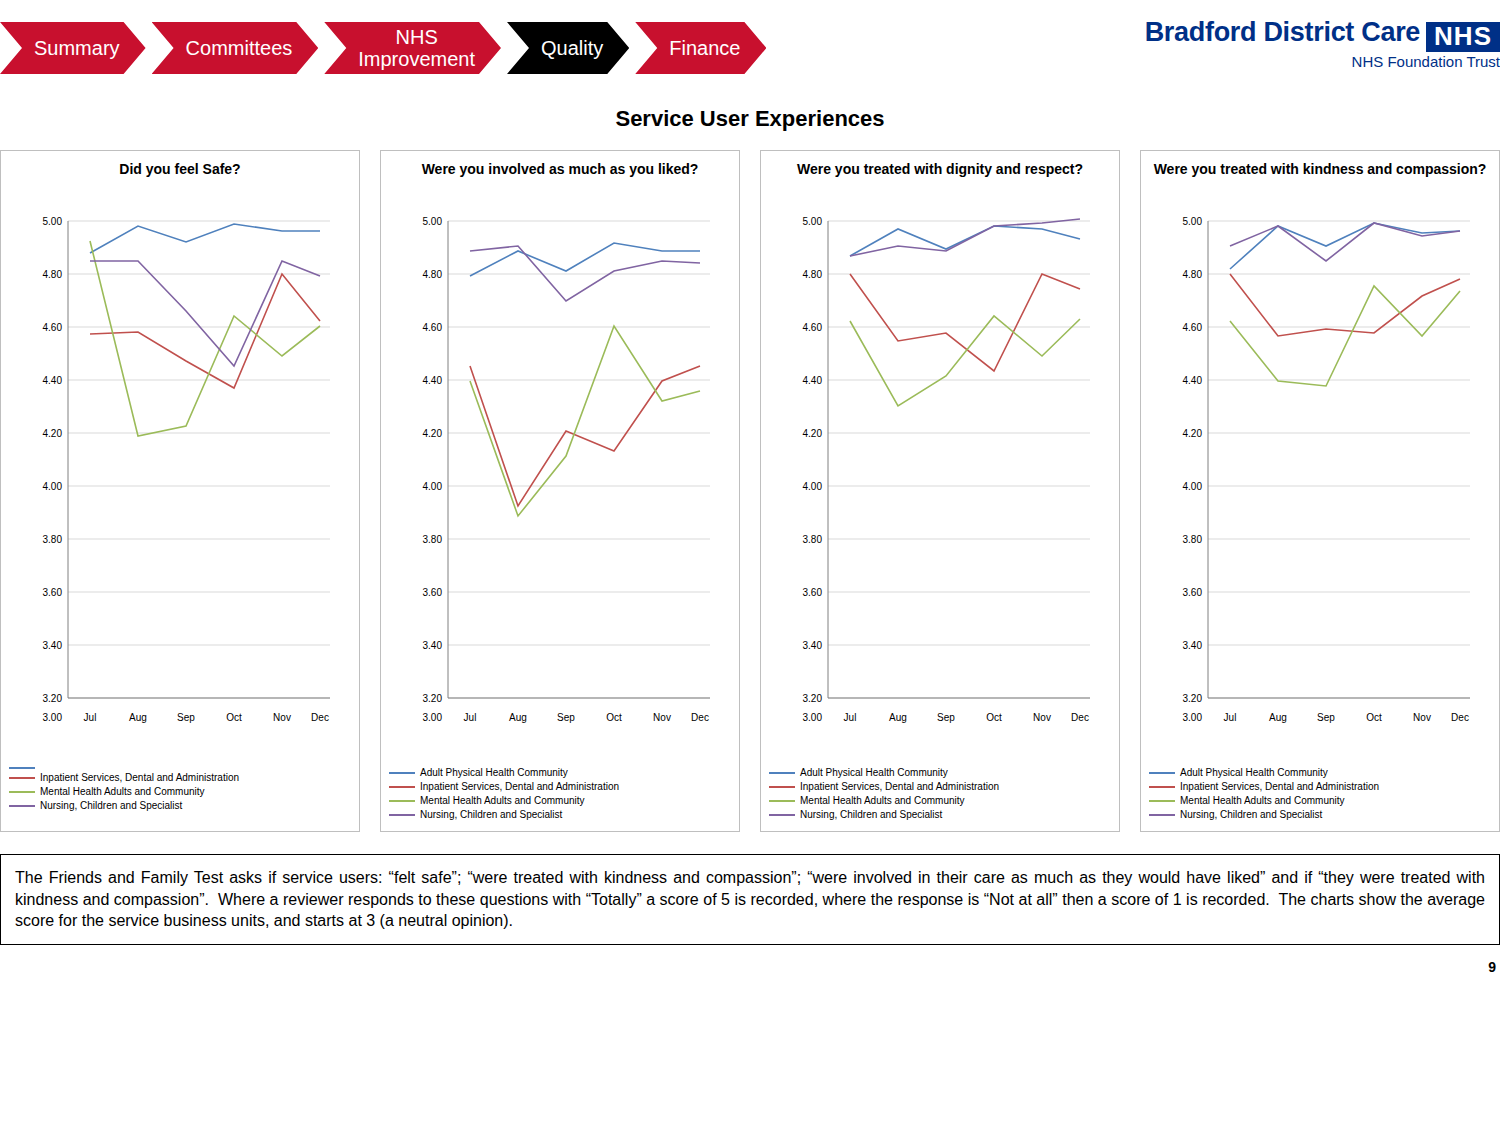Summary
Committees
NHS
Improvement
Quality
Finance
Bradford District Care NHS
NHS Foundation Trust
Service User Experiences
Did you feel Safe?
5.00 4.80 4.60 4.40 4.20 4.00 3.80 3.60 3.40 3.20 3.00 Jul Aug Sep Oct Nov Dec
Inpatient Services, Dental and Administration
Mental Health Adults and Community
Nursing, Children and Specialist
Were you involved as much as you liked?
5.00 4.80 4.60 4.40 4.20 4.00 3.80 3.60 3.40 3.20 3.00 Jul Aug Sep Oct Nov Dec
Adult Physical Health Community
Inpatient Services, Dental and Administration
Mental Health Adults and Community
Nursing, Children and Specialist
Were you treated with dignity and respect?
5.00 4.80 4.60 4.40 4.20 4.00 3.80 3.60 3.40 3.20 3.00 Jul Aug Sep Oct Nov Dec
Adult Physical Health Community
Inpatient Services, Dental and Administration
Mental Health Adults and Community
Nursing, Children and Specialist
Were you treated with kindness and compassion?
5.00 4.80 4.60 4.40 4.20 4.00 3.80 3.60 3.40 3.20 3.00 Jul Aug Sep Oct Nov Dec
Adult Physical Health Community
Inpatient Services, Dental and Administration
Mental Health Adults and Community
Nursing, Children and Specialist
The Friends and Family Test asks if service users: “felt safe”; “were treated with kindness and compassion”; “were involved in their care as much as they would have liked” and if “they were treated with kindness and compassion”. Where a reviewer responds to these questions with “Totally” a score of 5 is recorded, where the response is “Not at all” then a score of 1 is recorded. The charts show the average score for the service business units, and starts at 3 (a neutral opinion).
9